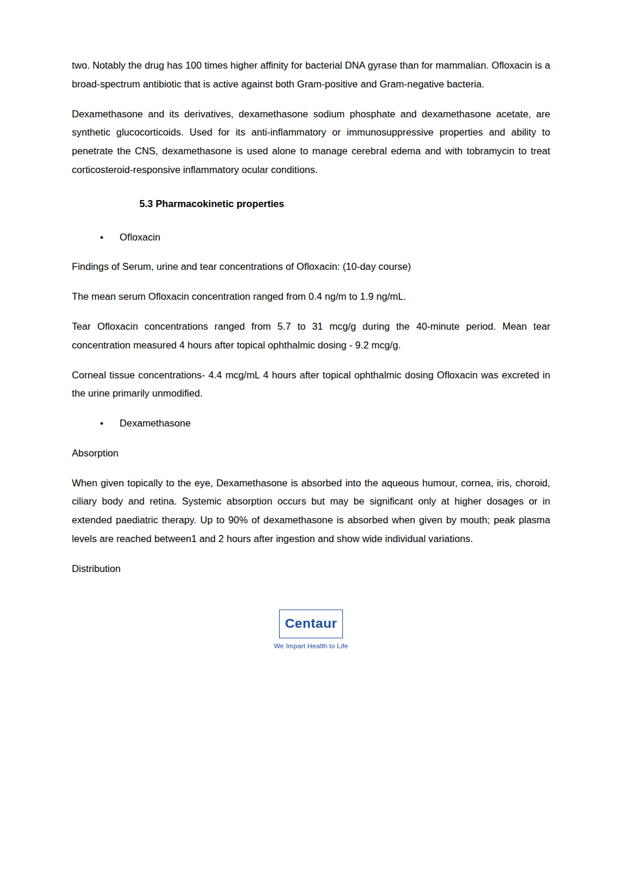two. Notably the drug has 100 times higher affinity for bacterial DNA gyrase than for mammalian. Ofloxacin is a broad-spectrum antibiotic that is active against both Gram-positive and Gram-negative bacteria.
Dexamethasone and its derivatives, dexamethasone sodium phosphate and dexamethasone acetate, are synthetic glucocorticoids. Used for its anti-inflammatory or immunosuppressive properties and ability to penetrate the CNS, dexamethasone is used alone to manage cerebral edema and with tobramycin to treat corticosteroid-responsive inflammatory ocular conditions.
5.3 Pharmacokinetic properties
Ofloxacin
Findings of Serum, urine and tear concentrations of Ofloxacin: (10-day course)
The mean serum Ofloxacin concentration ranged from 0.4 ng/m to 1.9 ng/mL.
Tear Ofloxacin concentrations ranged from 5.7 to 31 mcg/g during the 40-minute period. Mean tear concentration measured 4 hours after topical ophthalmic dosing - 9.2 mcg/g.
Corneal tissue concentrations- 4.4 mcg/mL 4 hours after topical ophthalmic dosing Ofloxacin was excreted in the urine primarily unmodified.
Dexamethasone
Absorption
When given topically to the eye, Dexamethasone is absorbed into the aqueous humour, cornea, iris, choroid, ciliary body and retina. Systemic absorption occurs but may be significant only at higher dosages or in extended paediatric therapy. Up to 90% of dexamethasone is absorbed when given by mouth; peak plasma levels are reached between1 and 2 hours after ingestion and show wide individual variations.
Distribution
Centaur
We Impart Health to Life